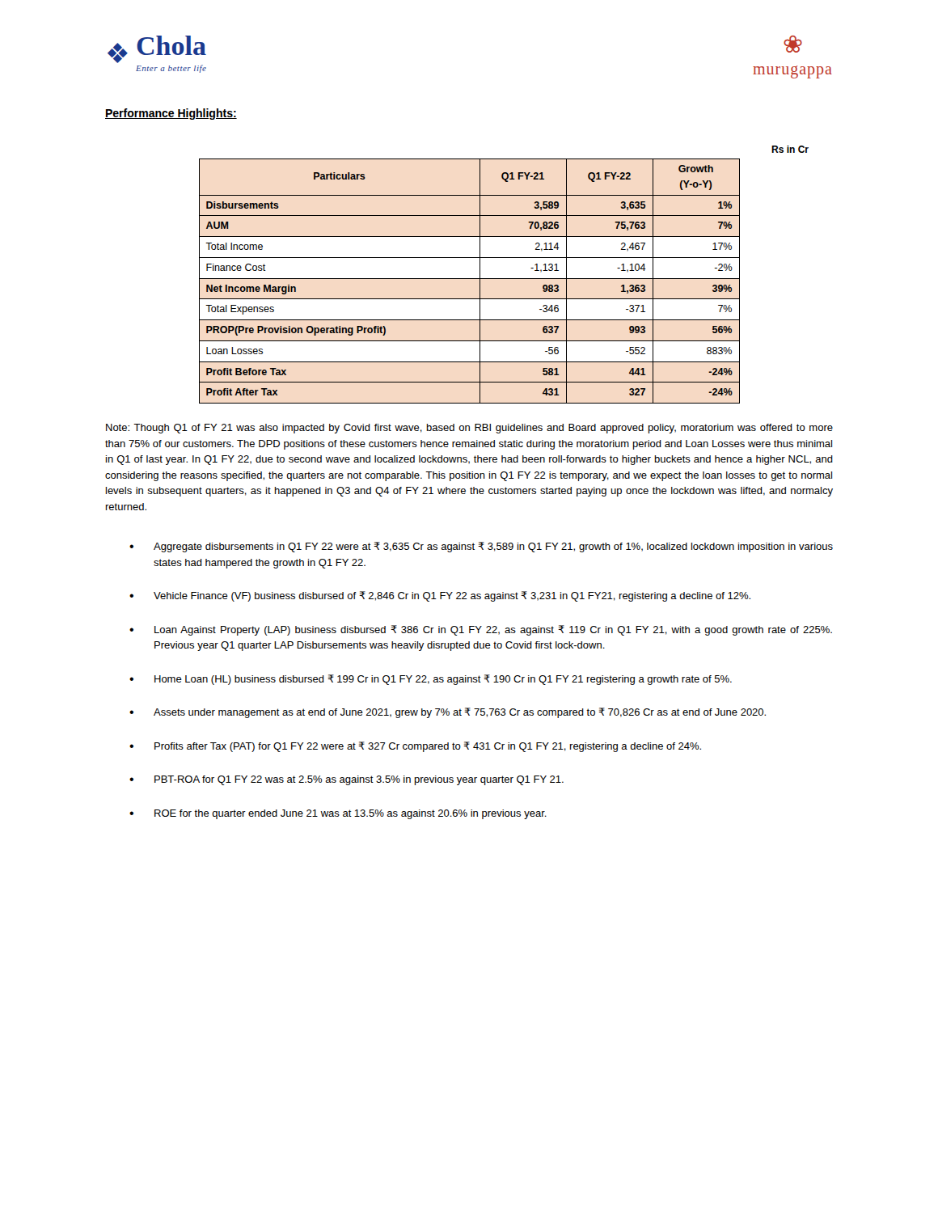❖
Chola
Enter a better life
❀
murugappa
Performance Highlights:
Rs in Cr
| Particulars | Q1 FY-21 | Q1 FY-22 | Growth (Y-o-Y) |
| --- | --- | --- | --- |
| Disbursements | 3,589 | 3,635 | 1% |
| AUM | 70,826 | 75,763 | 7% |
| Total Income | 2,114 | 2,467 | 17% |
| Finance Cost | -1,131 | -1,104 | -2% |
| Net Income Margin | 983 | 1,363 | 39% |
| Total Expenses | -346 | -371 | 7% |
| PROP(Pre Provision Operating Profit) | 637 | 993 | 56% |
| Loan Losses | -56 | -552 | 883% |
| Profit Before Tax | 581 | 441 | -24% |
| Profit After Tax | 431 | 327 | -24% |
Note: Though Q1 of FY 21 was also impacted by Covid first wave, based on RBI guidelines and Board approved policy, moratorium was offered to more than 75% of our customers. The DPD positions of these customers hence remained static during the moratorium period and Loan Losses were thus minimal in Q1 of last year. In Q1 FY 22, due to second wave and localized lockdowns, there had been roll-forwards to higher buckets and hence a higher NCL, and considering the reasons specified, the quarters are not comparable. This position in Q1 FY 22 is temporary, and we expect the loan losses to get to normal levels in subsequent quarters, as it happened in Q3 and Q4 of FY 21 where the customers started paying up once the lockdown was lifted, and normalcy returned.
Aggregate disbursements in Q1 FY 22 were at ₹ 3,635 Cr as against ₹ 3,589 in Q1 FY 21, growth of 1%, localized lockdown imposition in various states had hampered the growth in Q1 FY 22.
Vehicle Finance (VF) business disbursed of ₹ 2,846 Cr in Q1 FY 22 as against ₹ 3,231 in Q1 FY21, registering a decline of 12%.
Loan Against Property (LAP) business disbursed ₹ 386 Cr in Q1 FY 22, as against ₹ 119 Cr in Q1 FY 21, with a good growth rate of 225%. Previous year Q1 quarter LAP Disbursements was heavily disrupted due to Covid first lock-down.
Home Loan (HL) business disbursed ₹ 199 Cr in Q1 FY 22, as against ₹ 190 Cr in Q1 FY 21 registering a growth rate of 5%.
Assets under management as at end of June 2021, grew by 7% at ₹ 75,763 Cr as compared to ₹ 70,826 Cr as at end of June 2020.
Profits after Tax (PAT) for Q1 FY 22 were at ₹ 327 Cr compared to ₹ 431 Cr in Q1 FY 21, registering a decline of 24%.
PBT-ROA for Q1 FY 22 was at 2.5% as against 3.5% in previous year quarter Q1 FY 21.
ROE for the quarter ended June 21 was at 13.5% as against 20.6% in previous year.